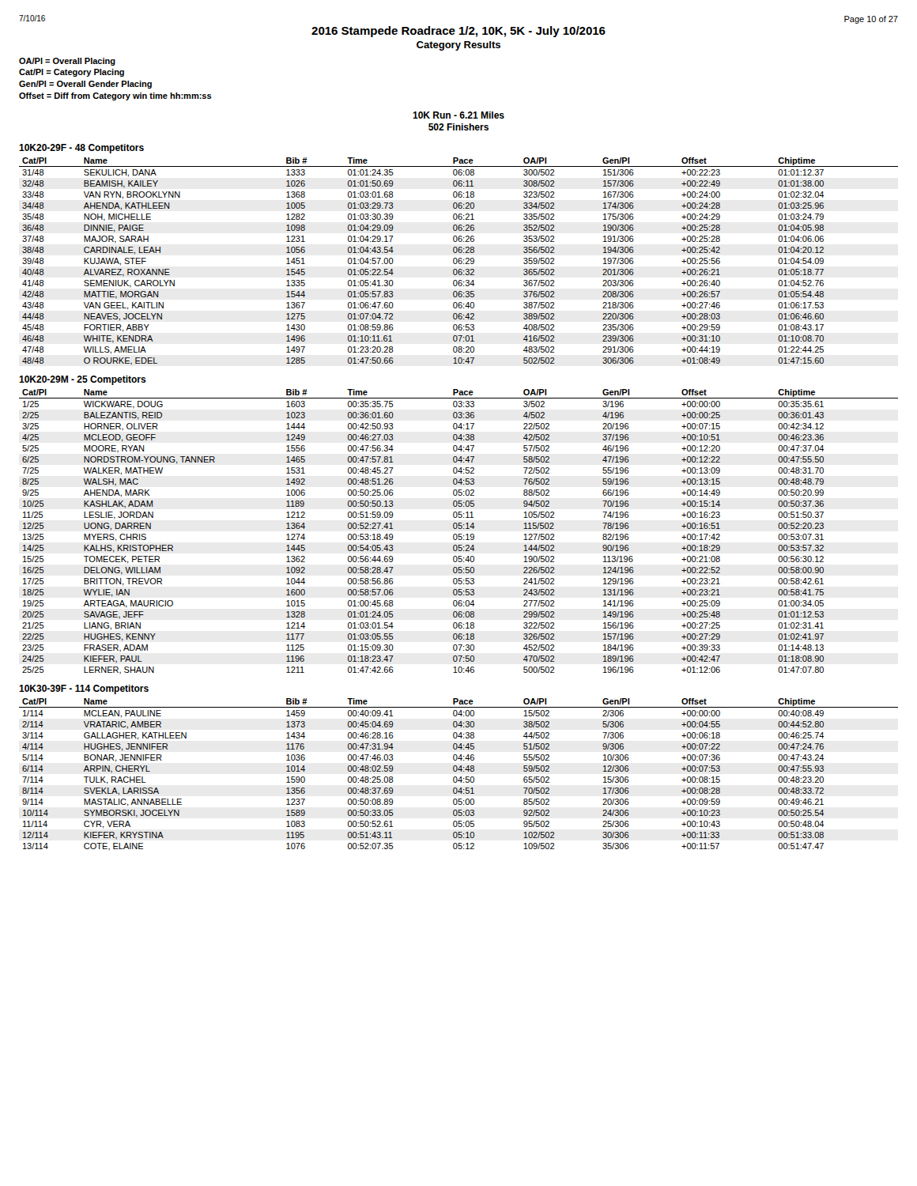7/10/16
Page 10 of 27
2016 Stampede Roadrace 1/2, 10K, 5K - July 10/2016
Category Results
OA/Pl = Overall Placing
Cat/Pl = Category Placing
Gen/Pl = Overall Gender Placing
Offset = Diff from Category win time hh:mm:ss
10K Run - 6.21 Miles
502 Finishers
10K20-29F - 48 Competitors
| Cat/Pl | Name | Bib # | Time | Pace | OA/Pl | Gen/Pl | Offset | Chiptime |
| --- | --- | --- | --- | --- | --- | --- | --- | --- |
| 31/48 | SEKULICH, DANA | 1333 | 01:01:24.35 | 06:08 | 300/502 | 151/306 | +00:22:23 | 01:01:12.37 |
| 32/48 | BEAMISH, KAILEY | 1026 | 01:01:50.69 | 06:11 | 308/502 | 157/306 | +00:22:49 | 01:01:38.00 |
| 33/48 | VAN RYN, BROOKLYNN | 1368 | 01:03:01.68 | 06:18 | 323/502 | 167/306 | +00:24:00 | 01:02:32.04 |
| 34/48 | AHENDA, KATHLEEN | 1005 | 01:03:29.73 | 06:20 | 334/502 | 174/306 | +00:24:28 | 01:03:25.96 |
| 35/48 | NOH, MICHELLE | 1282 | 01:03:30.39 | 06:21 | 335/502 | 175/306 | +00:24:29 | 01:03:24.79 |
| 36/48 | DINNIE, PAIGE | 1098 | 01:04:29.09 | 06:26 | 352/502 | 190/306 | +00:25:28 | 01:04:05.98 |
| 37/48 | MAJOR, SARAH | 1231 | 01:04:29.17 | 06:26 | 353/502 | 191/306 | +00:25:28 | 01:04:06.06 |
| 38/48 | CARDINALE, LEAH | 1056 | 01:04:43.54 | 06:28 | 356/502 | 194/306 | +00:25:42 | 01:04:20.12 |
| 39/48 | KUJAWA, STEF | 1451 | 01:04:57.00 | 06:29 | 359/502 | 197/306 | +00:25:56 | 01:04:54.09 |
| 40/48 | ALVAREZ, ROXANNE | 1545 | 01:05:22.54 | 06:32 | 365/502 | 201/306 | +00:26:21 | 01:05:18.77 |
| 41/48 | SEMENIUK, CAROLYN | 1335 | 01:05:41.30 | 06:34 | 367/502 | 203/306 | +00:26:40 | 01:04:52.76 |
| 42/48 | MATTIE, MORGAN | 1544 | 01:05:57.83 | 06:35 | 376/502 | 208/306 | +00:26:57 | 01:05:54.48 |
| 43/48 | VAN GEEL, KAITLIN | 1367 | 01:06:47.60 | 06:40 | 387/502 | 218/306 | +00:27:46 | 01:06:17.53 |
| 44/48 | NEAVES, JOCELYN | 1275 | 01:07:04.72 | 06:42 | 389/502 | 220/306 | +00:28:03 | 01:06:46.60 |
| 45/48 | FORTIER, ABBY | 1430 | 01:08:59.86 | 06:53 | 408/502 | 235/306 | +00:29:59 | 01:08:43.17 |
| 46/48 | WHITE, KENDRA | 1496 | 01:10:11.61 | 07:01 | 416/502 | 239/306 | +00:31:10 | 01:10:08.70 |
| 47/48 | WILLS, AMELIA | 1497 | 01:23:20.28 | 08:20 | 483/502 | 291/306 | +00:44:19 | 01:22:44.25 |
| 48/48 | O ROURKE, EDEL | 1285 | 01:47:50.66 | 10:47 | 502/502 | 306/306 | +01:08:49 | 01:47:15.60 |
10K20-29M - 25 Competitors
| Cat/Pl | Name | Bib # | Time | Pace | OA/Pl | Gen/Pl | Offset | Chiptime |
| --- | --- | --- | --- | --- | --- | --- | --- | --- |
| 1/25 | WICKWARE, DOUG | 1603 | 00:35:35.75 | 03:33 | 3/502 | 3/196 | +00:00:00 | 00:35:35.61 |
| 2/25 | BALEZANTIS, REID | 1023 | 00:36:01.60 | 03:36 | 4/502 | 4/196 | +00:00:25 | 00:36:01.43 |
| 3/25 | HORNER, OLIVER | 1444 | 00:42:50.93 | 04:17 | 22/502 | 20/196 | +00:07:15 | 00:42:34.12 |
| 4/25 | MCLEOD, GEOFF | 1249 | 00:46:27.03 | 04:38 | 42/502 | 37/196 | +00:10:51 | 00:46:23.36 |
| 5/25 | MOORE, RYAN | 1556 | 00:47:56.34 | 04:47 | 57/502 | 46/196 | +00:12:20 | 00:47:37.04 |
| 6/25 | NORDSTROM-YOUNG, TANNER | 1465 | 00:47:57.81 | 04:47 | 58/502 | 47/196 | +00:12:22 | 00:47:55.50 |
| 7/25 | WALKER, MATHEW | 1531 | 00:48:45.27 | 04:52 | 72/502 | 55/196 | +00:13:09 | 00:48:31.70 |
| 8/25 | WALSH, MAC | 1492 | 00:48:51.26 | 04:53 | 76/502 | 59/196 | +00:13:15 | 00:48:48.79 |
| 9/25 | AHENDA, MARK | 1006 | 00:50:25.06 | 05:02 | 88/502 | 66/196 | +00:14:49 | 00:50:20.99 |
| 10/25 | KASHLAK, ADAM | 1189 | 00:50:50.13 | 05:05 | 94/502 | 70/196 | +00:15:14 | 00:50:37.36 |
| 11/25 | LESLIE, JORDAN | 1212 | 00:51:59.09 | 05:11 | 105/502 | 74/196 | +00:16:23 | 00:51:50.37 |
| 12/25 | UONG, DARREN | 1364 | 00:52:27.41 | 05:14 | 115/502 | 78/196 | +00:16:51 | 00:52:20.23 |
| 13/25 | MYERS, CHRIS | 1274 | 00:53:18.49 | 05:19 | 127/502 | 82/196 | +00:17:42 | 00:53:07.31 |
| 14/25 | KALHS, KRISTOPHER | 1445 | 00:54:05.43 | 05:24 | 144/502 | 90/196 | +00:18:29 | 00:53:57.32 |
| 15/25 | TOMECEK, PETER | 1362 | 00:56:44.69 | 05:40 | 190/502 | 113/196 | +00:21:08 | 00:56:30.12 |
| 16/25 | DELONG, WILLIAM | 1092 | 00:58:28.47 | 05:50 | 226/502 | 124/196 | +00:22:52 | 00:58:00.90 |
| 17/25 | BRITTON, TREVOR | 1044 | 00:58:56.86 | 05:53 | 241/502 | 129/196 | +00:23:21 | 00:58:42.61 |
| 18/25 | WYLIE, IAN | 1600 | 00:58:57.06 | 05:53 | 243/502 | 131/196 | +00:23:21 | 00:58:41.75 |
| 19/25 | ARTEAGA, MAURICIO | 1015 | 01:00:45.68 | 06:04 | 277/502 | 141/196 | +00:25:09 | 01:00:34.05 |
| 20/25 | SAVAGE, JEFF | 1328 | 01:01:24.05 | 06:08 | 299/502 | 149/196 | +00:25:48 | 01:01:12.53 |
| 21/25 | LIANG, BRIAN | 1214 | 01:03:01.54 | 06:18 | 322/502 | 156/196 | +00:27:25 | 01:02:31.41 |
| 22/25 | HUGHES, KENNY | 1177 | 01:03:05.55 | 06:18 | 326/502 | 157/196 | +00:27:29 | 01:02:41.97 |
| 23/25 | FRASER, ADAM | 1125 | 01:15:09.30 | 07:30 | 452/502 | 184/196 | +00:39:33 | 01:14:48.13 |
| 24/25 | KIEFER, PAUL | 1196 | 01:18:23.47 | 07:50 | 470/502 | 189/196 | +00:42:47 | 01:18:08.90 |
| 25/25 | LERNER, SHAUN | 1211 | 01:47:42.66 | 10:46 | 500/502 | 196/196 | +01:12:06 | 01:47:07.80 |
10K30-39F - 114 Competitors
| Cat/Pl | Name | Bib # | Time | Pace | OA/Pl | Gen/Pl | Offset | Chiptime |
| --- | --- | --- | --- | --- | --- | --- | --- | --- |
| 1/114 | MCLEAN, PAULINE | 1459 | 00:40:09.41 | 04:00 | 15/502 | 2/306 | +00:00:00 | 00:40:08.49 |
| 2/114 | VRATARIC, AMBER | 1373 | 00:45:04.69 | 04:30 | 38/502 | 5/306 | +00:04:55 | 00:44:52.80 |
| 3/114 | GALLAGHER, KATHLEEN | 1434 | 00:46:28.16 | 04:38 | 44/502 | 7/306 | +00:06:18 | 00:46:25.74 |
| 4/114 | HUGHES, JENNIFER | 1176 | 00:47:31.94 | 04:45 | 51/502 | 9/306 | +00:07:22 | 00:47:24.76 |
| 5/114 | BONAR, JENNIFER | 1036 | 00:47:46.03 | 04:46 | 55/502 | 10/306 | +00:07:36 | 00:47:43.24 |
| 6/114 | ARPIN, CHERYL | 1014 | 00:48:02.59 | 04:48 | 59/502 | 12/306 | +00:07:53 | 00:47:55.93 |
| 7/114 | TULK, RACHEL | 1590 | 00:48:25.08 | 04:50 | 65/502 | 15/306 | +00:08:15 | 00:48:23.20 |
| 8/114 | SVEKLA, LARISSA | 1356 | 00:48:37.69 | 04:51 | 70/502 | 17/306 | +00:08:28 | 00:48:33.72 |
| 9/114 | MASTALIC, ANNABELLE | 1237 | 00:50:08.89 | 05:00 | 85/502 | 20/306 | +00:09:59 | 00:49:46.21 |
| 10/114 | SYMBORSKI, JOCELYN | 1589 | 00:50:33.05 | 05:03 | 92/502 | 24/306 | +00:10:23 | 00:50:25.54 |
| 11/114 | CYR, VERA | 1083 | 00:50:52.61 | 05:05 | 95/502 | 25/306 | +00:10:43 | 00:50:48.04 |
| 12/114 | KIEFER, KRYSTINA | 1195 | 00:51:43.11 | 05:10 | 102/502 | 30/306 | +00:11:33 | 00:51:33.08 |
| 13/114 | COTE, ELAINE | 1076 | 00:52:07.35 | 05:12 | 109/502 | 35/306 | +00:11:57 | 00:51:47.47 |